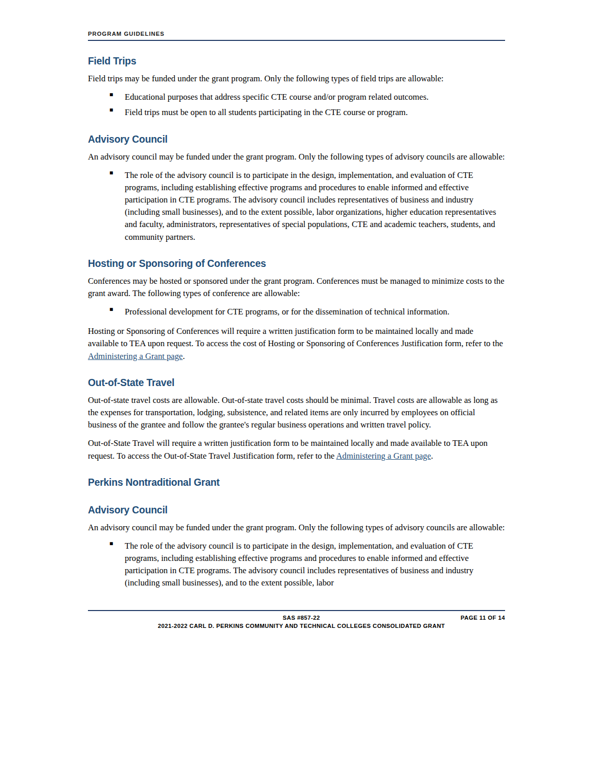PROGRAM GUIDELINES
Field Trips
Field trips may be funded under the grant program. Only the following types of field trips are allowable:
Educational purposes that address specific CTE course and/or program related outcomes.
Field trips must be open to all students participating in the CTE course or program.
Advisory Council
An advisory council may be funded under the grant program. Only the following types of advisory councils are allowable:
The role of the advisory council is to participate in the design, implementation, and evaluation of CTE programs, including establishing effective programs and procedures to enable informed and effective participation in CTE programs. The advisory council includes representatives of business and industry (including small businesses), and to the extent possible, labor organizations, higher education representatives and faculty, administrators, representatives of special populations, CTE and academic teachers, students, and community partners.
Hosting or Sponsoring of Conferences
Conferences may be hosted or sponsored under the grant program. Conferences must be managed to minimize costs to the grant award. The following types of conference are allowable:
Professional development for CTE programs, or for the dissemination of technical information.
Hosting or Sponsoring of Conferences will require a written justification form to be maintained locally and made available to TEA upon request. To access the cost of Hosting or Sponsoring of Conferences Justification form, refer to the Administering a Grant page.
Out-of-State Travel
Out-of-state travel costs are allowable. Out-of-state travel costs should be minimal. Travel costs are allowable as long as the expenses for transportation, lodging, subsistence, and related items are only incurred by employees on official business of the grantee and follow the grantee's regular business operations and written travel policy.
Out-of-State Travel will require a written justification form to be maintained locally and made available to TEA upon request. To access the Out-of-State Travel Justification form, refer to the Administering a Grant page.
Perkins Nontraditional Grant
Advisory Council
An advisory council may be funded under the grant program. Only the following types of advisory councils are allowable:
The role of the advisory council is to participate in the design, implementation, and evaluation of CTE programs, including establishing effective programs and procedures to enable informed and effective participation in CTE programs. The advisory council includes representatives of business and industry (including small businesses), and to the extent possible, labor
SAS #857-22
2021-2022 CARL D. PERKINS COMMUNITY AND TECHNICAL COLLEGES CONSOLIDATED GRANT
PAGE 11 OF 14